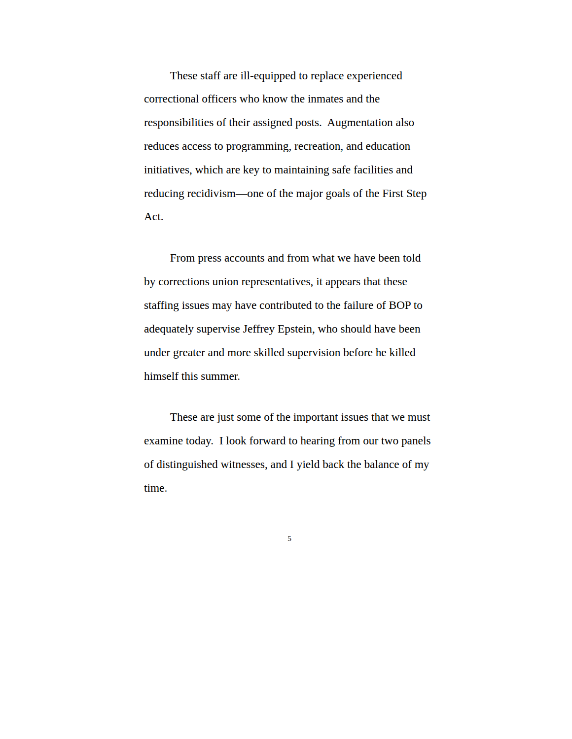These staff are ill-equipped to replace experienced correctional officers who know the inmates and the responsibilities of their assigned posts. Augmentation also reduces access to programming, recreation, and education initiatives, which are key to maintaining safe facilities and reducing recidivism—one of the major goals of the First Step Act.
From press accounts and from what we have been told by corrections union representatives, it appears that these staffing issues may have contributed to the failure of BOP to adequately supervise Jeffrey Epstein, who should have been under greater and more skilled supervision before he killed himself this summer.
These are just some of the important issues that we must examine today. I look forward to hearing from our two panels of distinguished witnesses, and I yield back the balance of my time.
5